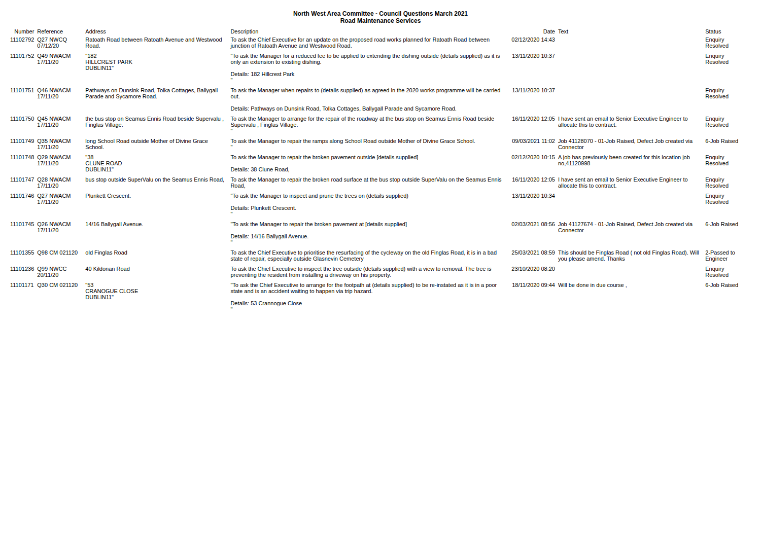North West Area Committee - Council Questions March 2021
Road Maintenance Services
| Number | Reference | Address | Description | Date | Text | Status |
| --- | --- | --- | --- | --- | --- | --- |
| 11102792 | Q27 NWCQ 07/12/20 | Ratoath Road between Ratoath Avenue and Westwood Road. | To ask the Chief Executive for an update on the proposed road works planned for Ratoath Road between junction of Ratoath Avenue and Westwood Road. | 02/12/2020 14:43 | | Enquiry Resolved |
| 11101752 | Q49 NWACM 17/11/20 | "182 HILLCREST PARK DUBLIN11" | "To ask the Manager for a reduced fee to be applied to extending the dishing outside (details supplied) as it is only an extension to existing dishing. Details: 182 Hillcrest Park " | 13/11/2020 10:37 | | Enquiry Resolved |
| 11101751 | Q46 NWACM 17/11/20 | Pathways on Dunsink Road, Tolka Cottages, Ballygall Parade and Sycamore Road. | To ask the Manager when repairs to (details supplied) as agreed in the 2020 works programme will be carried out. Details: Pathways on Dunsink Road, Tolka Cottages, Ballygall Parade and Sycamore Road. | 13/11/2020 10:37 | | Enquiry Resolved |
| 11101750 | Q45 NWACM 17/11/20 | the bus stop on Seamus Ennis Road beside Supervalu , Finglas Village. | To ask the Manager to arrange for the repair of the roadway at the bus stop on Seamus Ennis Road beside Supervalu , Finglas Village. " | 16/11/2020 12:05 | I have sent an email to Senior Executive Engineer to allocate this to contract. | Enquiry Resolved |
| 11101749 | Q35 NWACM 17/11/20 | long School Road outside Mother of Divine Grace School. | To ask the Manager to repair the ramps along School Road outside Mother of Divine Grace School. " | 09/03/2021 11:02 | Job 41128070 - 01-Job Raised, Defect Job created via Connector | 6-Job Raised |
| 11101748 | Q29 NWACM 17/11/20 | "38 CLUNE ROAD DUBLIN11" | To ask the Manager to repair the broken pavement outside [details supplied] Details: 38 Clune Road, | 02/12/2020 10:15 | A job has previously been created for this location job no,41120998 | Enquiry Resolved |
| 11101747 | Q28 NWACM 17/11/20 | bus stop outside SuperValu on the Seamus Ennis Road, | To ask the Manager to repair the broken road surface at the bus stop outside SuperValu on the Seamus Ennis Road, | 16/11/2020 12:05 | I have sent an email to Senior Executive Engineer to allocate this to contract. | Enquiry Resolved |
| 11101746 | Q27 NWACM 17/11/20 | Plunkett Crescent. | "To ask the Manager to inspect and prune the trees on (details supplied) Details: Plunkett Crescent. " | 13/11/2020 10:34 | | Enquiry Resolved |
| 11101745 | Q26 NWACM 17/11/20 | 14/16 Ballygall Avenue. | "To ask the Manager to repair the broken pavement at [details supplied] Details: 14/16 Ballygall Avenue. " | 02/03/2021 08:56 | Job 41127674 - 01-Job Raised, Defect Job created via Connector | 6-Job Raised |
| 11101355 | Q98 CM 021120 | old Finglas Road | To ask the Chief Executive to prioritise the resurfacing of the cycleway on the old Finglas Road, it is in a bad state of repair, especially outside Glasnevin Cemetery | 25/03/2021 08:59 | This should be Finglas Road ( not old Finglas Road). Will you please amend. Thanks | 2-Passed to Engineer |
| 11101236 | Q99 NWCC 20/11/20 | 40 Kildonan Road | To ask the Chief Executive to inspect the tree outside (details supplied) with a view to removal. The tree is preventing the resident from installing a driveway on his property. | 23/10/2020 08:20 | | Enquiry Resolved |
| 11101171 | Q30 CM 021120 | "53 CRANOGUE CLOSE DUBLIN11" | "To ask the Chief Executive to arrange for the footpath at (details supplied) to be re-instated as it is in a poor state and is an accident waiting to happen via trip hazard. Details: 53 Crannogue Close " | 18/11/2020 09:44 | Will be done in due course , | 6-Job Raised |